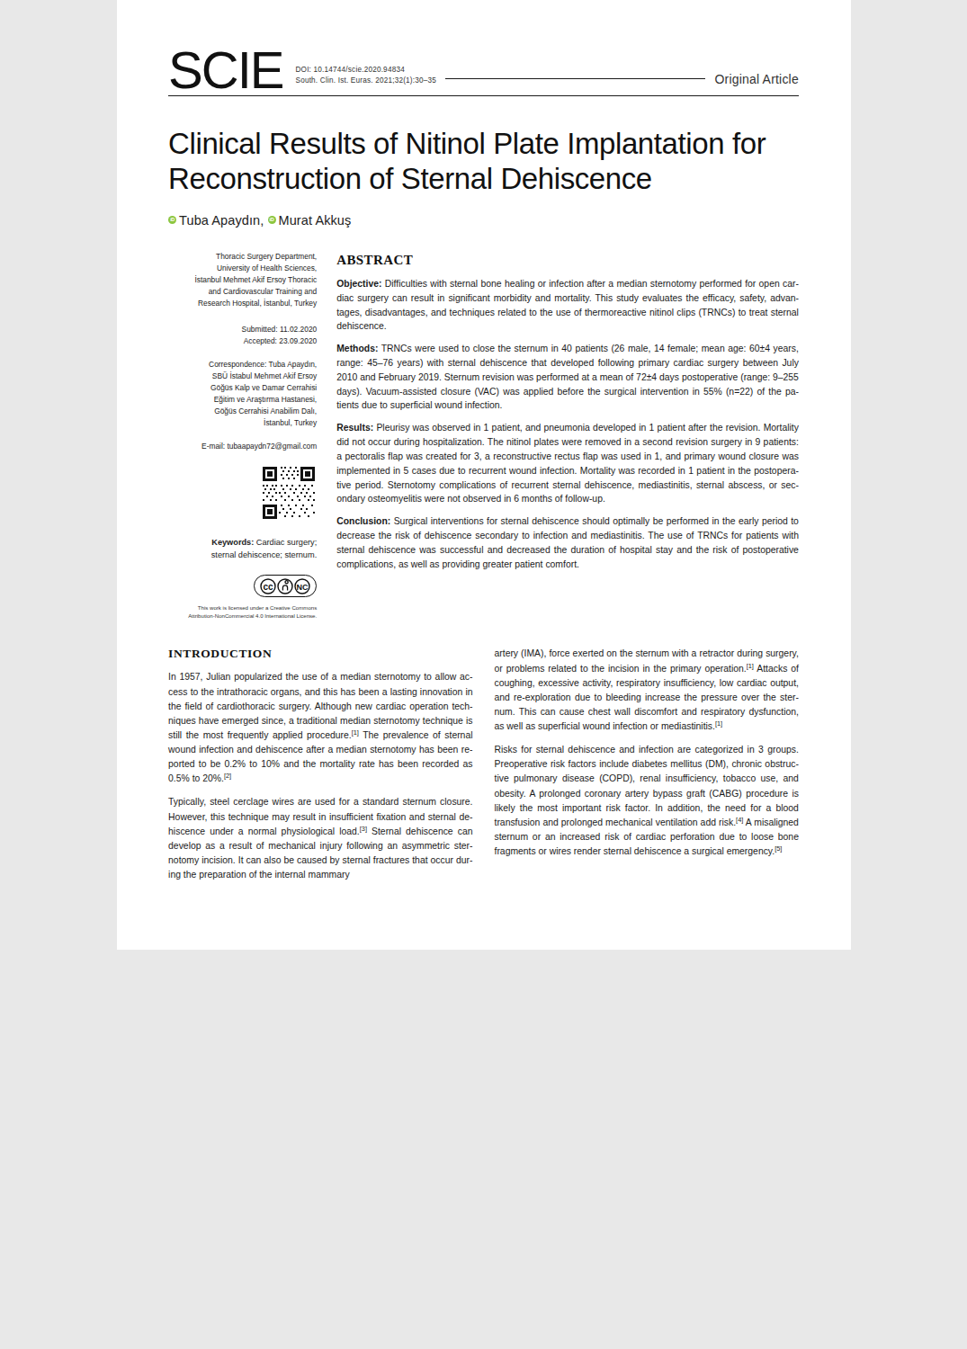SCIE
DOI: 10.14744/scie.2020.94834
South. Clin. Ist. Euras. 2021;32(1):30–35
Original Article
Clinical Results of Nitinol Plate Implantation for Reconstruction of Sternal Dehiscence
Tuba Apaydın, Murat Akkuş
Thoracic Surgery Department,
University of Health Sciences,
İstanbul Mehmet Akif Ersoy Thoracic
and Cardiovascular Training and
Research Hospital, İstanbul, Turkey
Submitted: 11.02.2020
Accepted: 23.09.2020
Correspondence: Tuba Apaydın,
SBÜ İstabul Mehmet Akif Ersoy
Göğüs Kalp ve Damar Cerrahisi
Eğitim ve Araştırma Hastanesi,
Göğüs Cerrahisi Anabilim Dalı,
İstanbul, Turkey
E-mail: tubaapaydn72@gmail.com
Keywords: Cardiac surgery;
sternal dehiscence; sternum.
cc NC
This work is licensed under a Creative Commons
Attribution-NonCommercial 4.0 International License.
ABSTRACT
Objective: Difficulties with sternal bone healing or infection after a median sternotomy performed for open cardiac surgery can result in significant morbidity and mortality. This study evaluates the efficacy, safety, advantages, disadvantages, and techniques related to the use of thermoreactive nitinol clips (TRNCs) to treat sternal dehiscence.
Methods: TRNCs were used to close the sternum in 40 patients (26 male, 14 female; mean age: 60±4 years, range: 45–76 years) with sternal dehiscence that developed following primary cardiac surgery between July 2010 and February 2019. Sternum revision was performed at a mean of 72±4 days postoperative (range: 9–255 days). Vacuum-assisted closure (VAC) was applied before the surgical intervention in 55% (n=22) of the patients due to superficial wound infection.
Results: Pleurisy was observed in 1 patient, and pneumonia developed in 1 patient after the revision. Mortality did not occur during hospitalization. The nitinol plates were removed in a second revision surgery in 9 patients: a pectoralis flap was created for 3, a reconstructive rectus flap was used in 1, and primary wound closure was implemented in 5 cases due to recurrent wound infection. Mortality was recorded in 1 patient in the postoperative period. Sternotomy complications of recurrent sternal dehiscence, mediastinitis, sternal abscess, or secondary osteomyelitis were not observed in 6 months of follow-up.
Conclusion: Surgical interventions for sternal dehiscence should optimally be performed in the early period to decrease the risk of dehiscence secondary to infection and mediastinitis. The use of TRNCs for patients with sternal dehiscence was successful and decreased the duration of hospital stay and the risk of postoperative complications, as well as providing greater patient comfort.
INTRODUCTION
In 1957, Julian popularized the use of a median sternotomy to allow access to the intrathoracic organs, and this has been a lasting innovation in the field of cardiothoracic surgery. Although new cardiac operation techniques have emerged since, a traditional median sternotomy technique is still the most frequently applied procedure.[1] The prevalence of sternal wound infection and dehiscence after a median sternotomy has been reported to be 0.2% to 10% and the mortality rate has been recorded as 0.5% to 20%.[2]
Typically, steel cerclage wires are used for a standard sternum closure. However, this technique may result in insufficient fixation and sternal dehiscence under a normal physiological load.[3] Sternal dehiscence can develop as a result of mechanical injury following an asymmetric sternotomy incision. It can also be caused by sternal fractures that occur during the preparation of the internal mammary
artery (IMA), force exerted on the sternum with a retractor during surgery, or problems related to the incision in the primary operation.[1] Attacks of coughing, excessive activity, respiratory insufficiency, low cardiac output, and re-exploration due to bleeding increase the pressure over the sternum. This can cause chest wall discomfort and respiratory dysfunction, as well as superficial wound infection or mediastinitis.[1]
Risks for sternal dehiscence and infection are categorized in 3 groups. Preoperative risk factors include diabetes mellitus (DM), chronic obstructive pulmonary disease (COPD), renal insufficiency, tobacco use, and obesity. A prolonged coronary artery bypass graft (CABG) procedure is likely the most important risk factor. In addition, the need for a blood transfusion and prolonged mechanical ventilation add risk.[4] A misaligned sternum or an increased risk of cardiac perforation due to loose bone fragments or wires render sternal dehiscence a surgical emergency.[5]